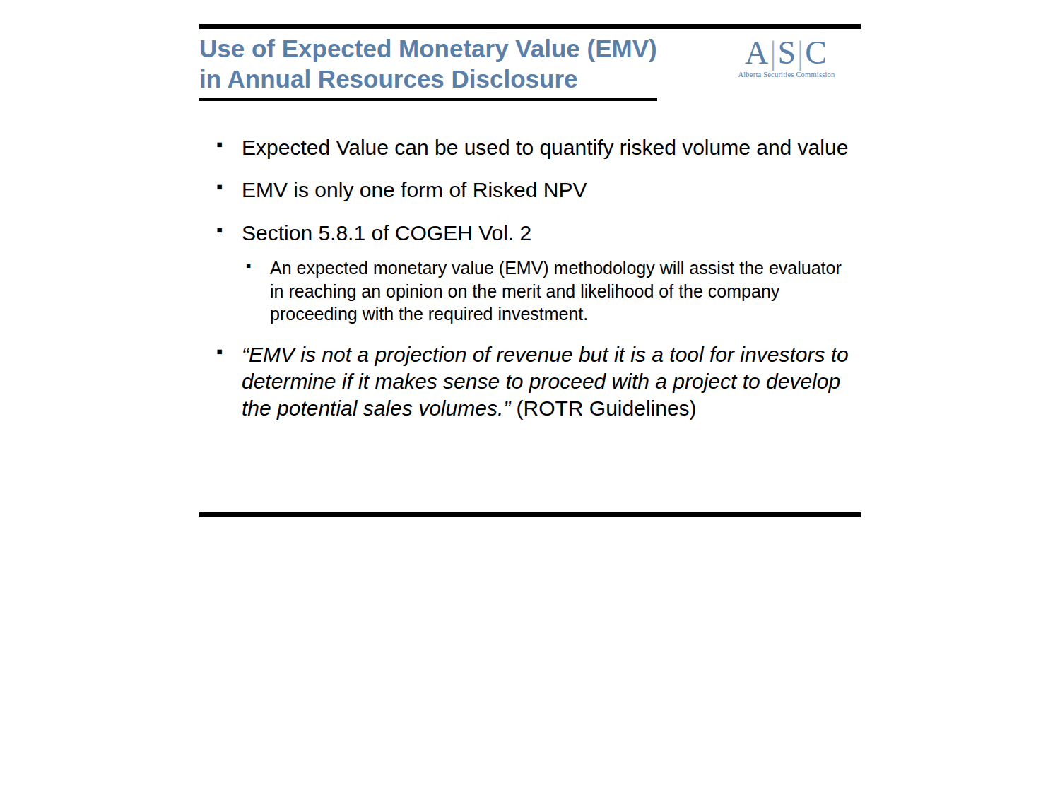Use of Expected Monetary Value (EMV)
in Annual Resources Disclosure
A|S|C
Alberta Securities Commission
Expected Value can be used to quantify risked volume and value
EMV is only one form of Risked NPV
Section 5.8.1 of COGEH Vol. 2
An expected monetary value (EMV) methodology will assist the evaluator in reaching an opinion on the merit and likelihood of the company proceeding with the required investment.
“EMV is not a projection of revenue but it is a tool for investors to determine if it makes sense to proceed with a project to develop the potential sales volumes.” (ROTR Guidelines)